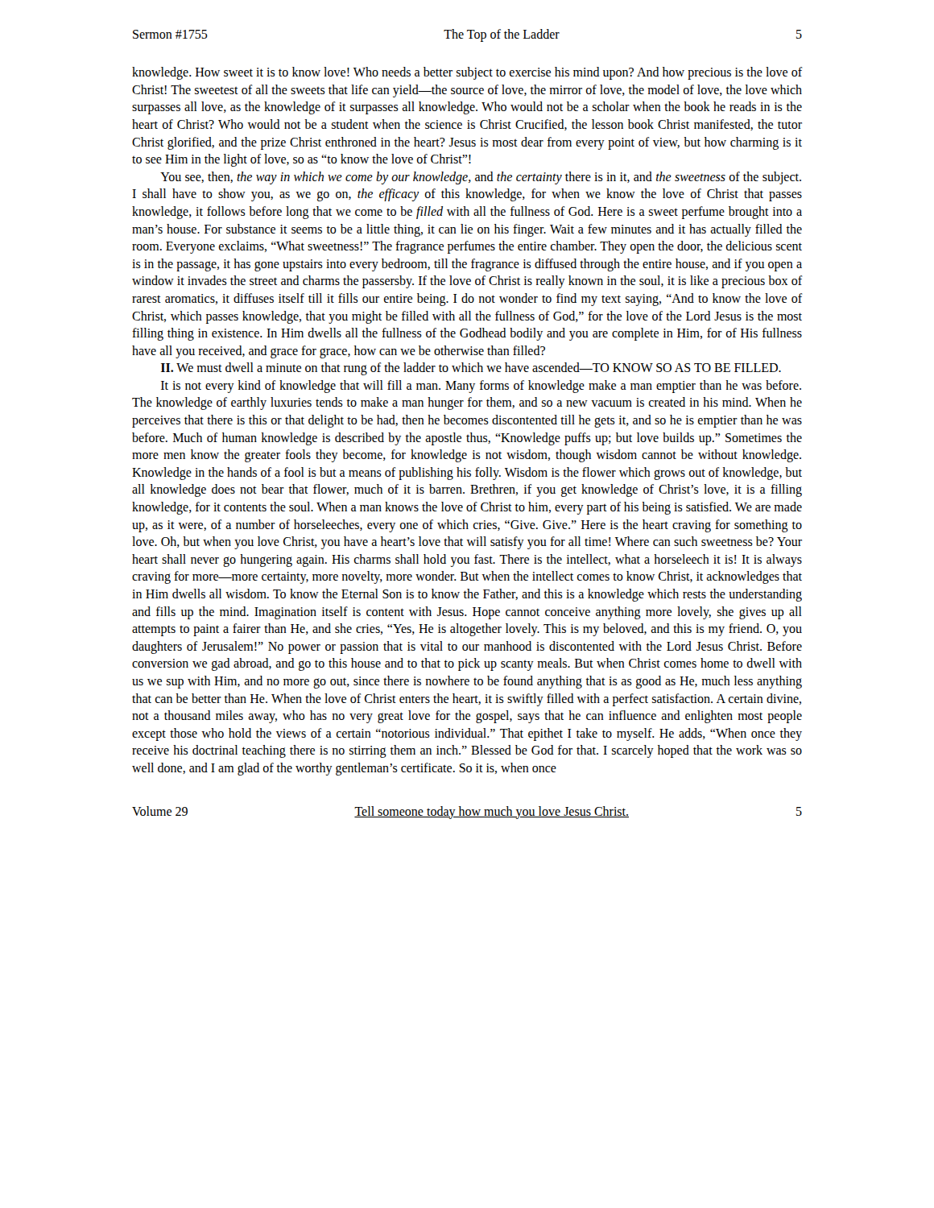Sermon #1755 The Top of the Ladder 5
knowledge. How sweet it is to know love! Who needs a better subject to exercise his mind upon? And how precious is the love of Christ! The sweetest of all the sweets that life can yield—the source of love, the mirror of love, the model of love, the love which surpasses all love, as the knowledge of it surpasses all knowledge. Who would not be a scholar when the book he reads in is the heart of Christ? Who would not be a student when the science is Christ Crucified, the lesson book Christ manifested, the tutor Christ glorified, and the prize Christ enthroned in the heart? Jesus is most dear from every point of view, but how charming is it to see Him in the light of love, so as “to know the love of Christ”!
You see, then, the way in which we come by our knowledge, and the certainty there is in it, and the sweetness of the subject. I shall have to show you, as we go on, the efficacy of this knowledge, for when we know the love of Christ that passes knowledge, it follows before long that we come to be filled with all the fullness of God. Here is a sweet perfume brought into a man’s house. For substance it seems to be a little thing, it can lie on his finger. Wait a few minutes and it has actually filled the room. Everyone exclaims, “What sweetness!” The fragrance perfumes the entire chamber. They open the door, the delicious scent is in the passage, it has gone upstairs into every bedroom, till the fragrance is diffused through the entire house, and if you open a window it invades the street and charms the passersby. If the love of Christ is really known in the soul, it is like a precious box of rarest aromatics, it diffuses itself till it fills our entire being. I do not wonder to find my text saying, “And to know the love of Christ, which passes knowledge, that you might be filled with all the fullness of God,” for the love of the Lord Jesus is the most filling thing in existence. In Him dwells all the fullness of the Godhead bodily and you are complete in Him, for of His fullness have all you received, and grace for grace, how can we be otherwise than filled?
II. We must dwell a minute on that rung of the ladder to which we have ascended—TO KNOW SO AS TO BE FILLED.
It is not every kind of knowledge that will fill a man. Many forms of knowledge make a man emptier than he was before. The knowledge of earthly luxuries tends to make a man hunger for them, and so a new vacuum is created in his mind. When he perceives that there is this or that delight to be had, then he becomes discontented till he gets it, and so he is emptier than he was before. Much of human knowledge is described by the apostle thus, “Knowledge puffs up; but love builds up.” Sometimes the more men know the greater fools they become, for knowledge is not wisdom, though wisdom cannot be without knowledge. Knowledge in the hands of a fool is but a means of publishing his folly. Wisdom is the flower which grows out of knowledge, but all knowledge does not bear that flower, much of it is barren. Brethren, if you get knowledge of Christ’s love, it is a filling knowledge, for it contents the soul. When a man knows the love of Christ to him, every part of his being is satisfied. We are made up, as it were, of a number of horseleeches, every one of which cries, “Give. Give.” Here is the heart craving for something to love. Oh, but when you love Christ, you have a heart’s love that will satisfy you for all time! Where can such sweetness be? Your heart shall never go hungering again. His charms shall hold you fast. There is the intellect, what a horseleech it is! It is always craving for more—more certainty, more novelty, more wonder. But when the intellect comes to know Christ, it acknowledges that in Him dwells all wisdom. To know the Eternal Son is to know the Father, and this is a knowledge which rests the understanding and fills up the mind. Imagination itself is content with Jesus. Hope cannot conceive anything more lovely, she gives up all attempts to paint a fairer than He, and she cries, “Yes, He is altogether lovely. This is my beloved, and this is my friend. O, you daughters of Jerusalem!” No power or passion that is vital to our manhood is discontented with the Lord Jesus Christ. Before conversion we gad abroad, and go to this house and to that to pick up scanty meals. But when Christ comes home to dwell with us we sup with Him, and no more go out, since there is nowhere to be found anything that is as good as He, much less anything that can be better than He. When the love of Christ enters the heart, it is swiftly filled with a perfect satisfaction. A certain divine, not a thousand miles away, who has no very great love for the gospel, says that he can influence and enlighten most people except those who hold the views of a certain “notorious individual.” That epithet I take to myself. He adds, “When once they receive his doctrinal teaching there is no stirring them an inch.” Blessed be God for that. I scarcely hoped that the work was so well done, and I am glad of the worthy gentleman’s certificate. So it is, when once
Volume 29 Tell someone today how much you love Jesus Christ. 5